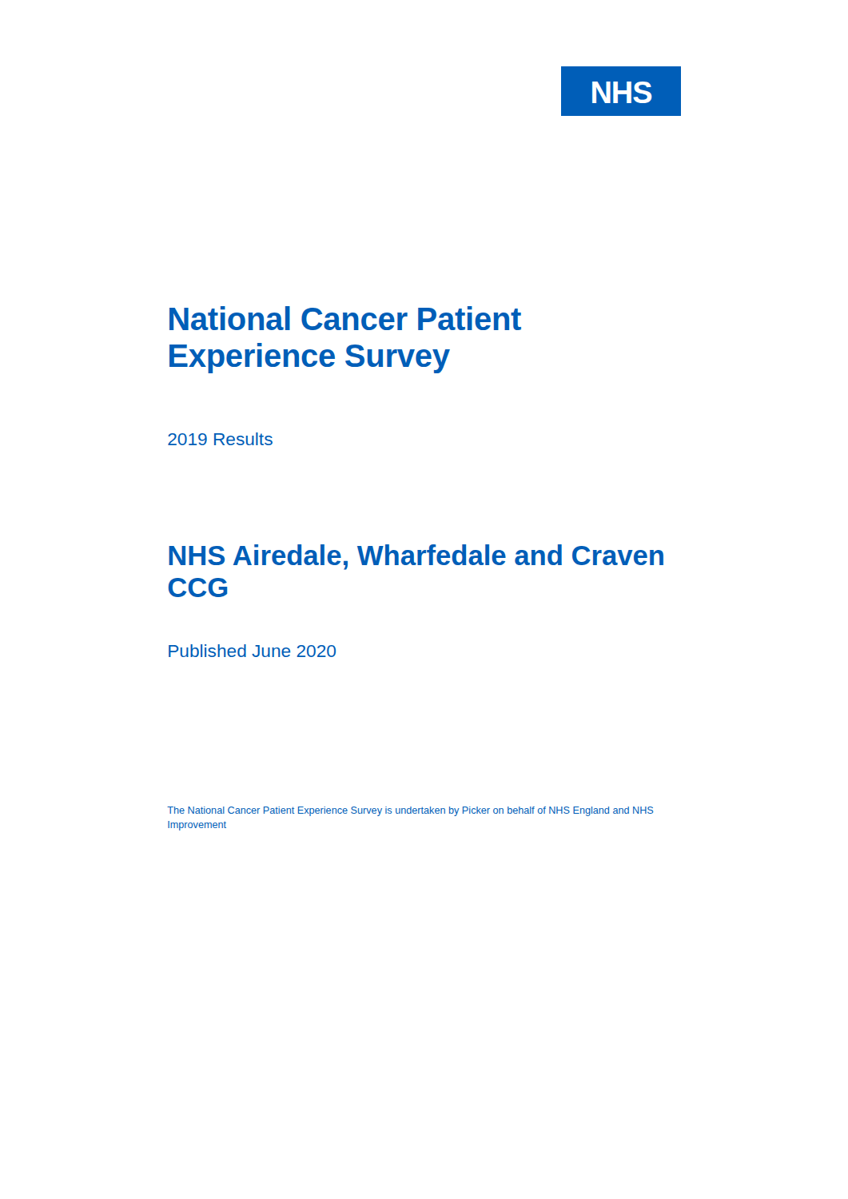NHS
National Cancer Patient
Experience Survey
2019 Results
NHS Airedale, Wharfedale and Craven CCG
Published June 2020
The National Cancer Patient Experience Survey is undertaken by Picker on behalf of NHS England and NHS Improvement